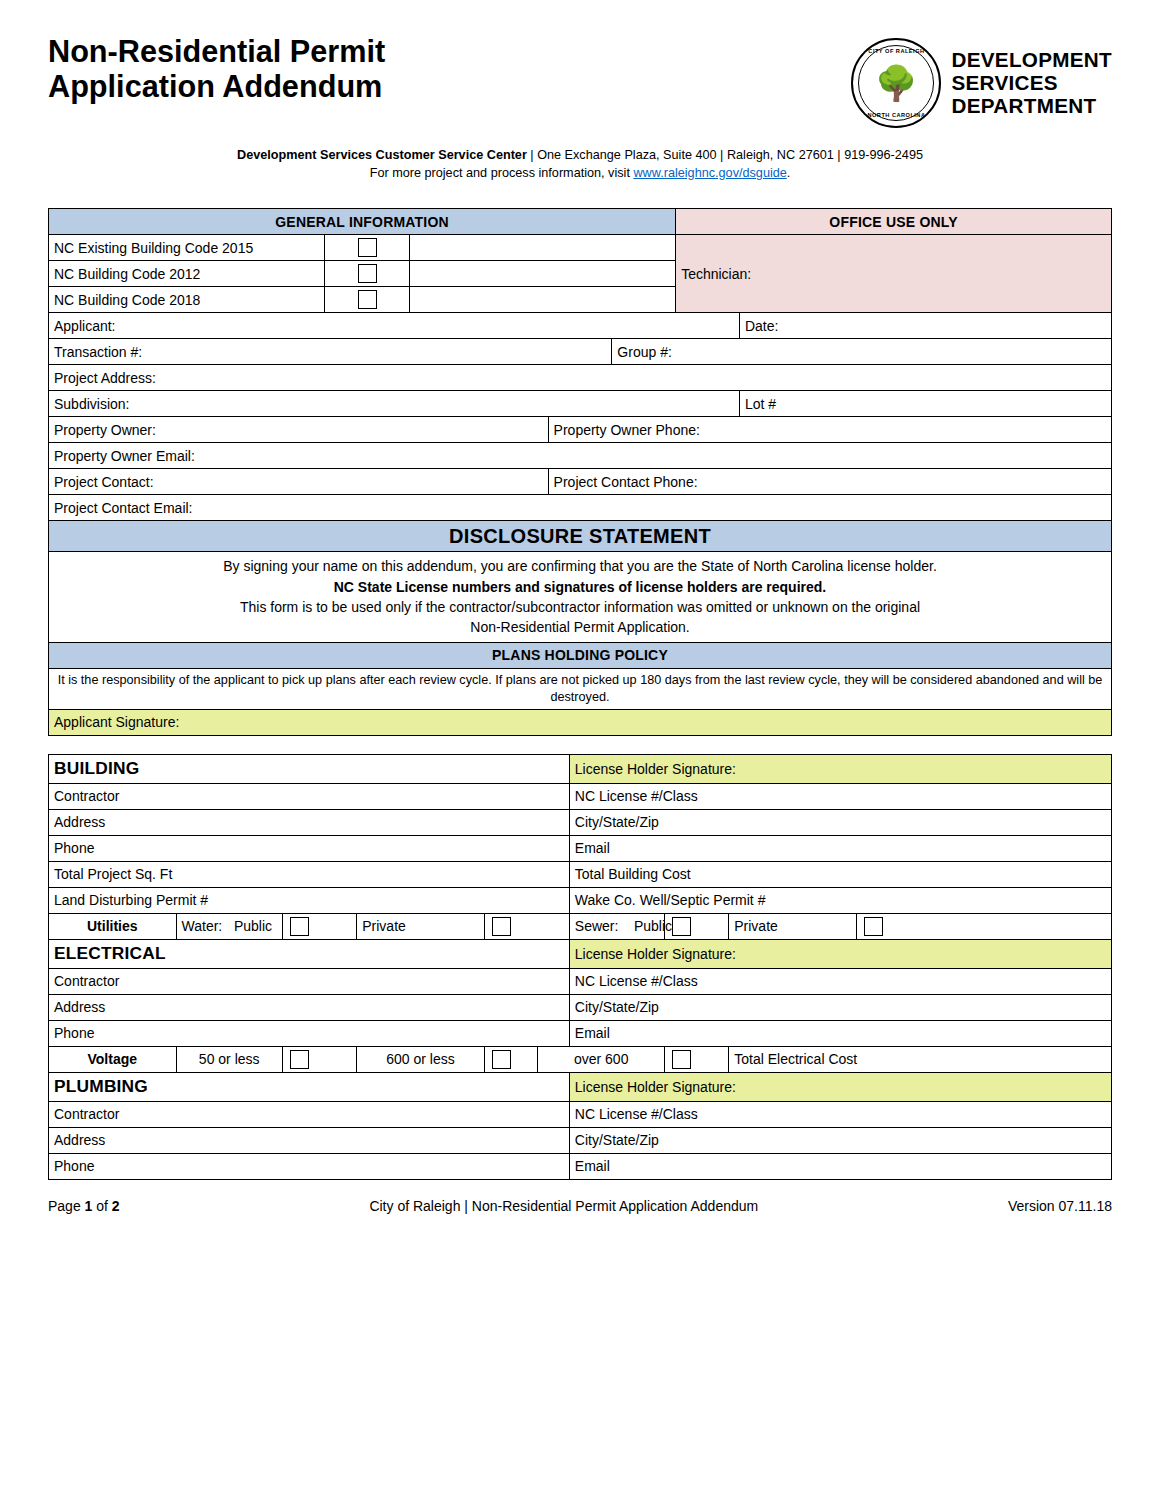Non-Residential Permit
Application Addendum
CITY OF RALEIGH
🌳
NORTH CAROLINA
DEVELOPMENT
SERVICES
DEPARTMENT
Development Services Customer Service Center | One Exchange Plaza, Suite 400 | Raleigh, NC 27601 | 919-996-2495
For more project and process information, visit www.raleighnc.gov/dsguide.
| GENERAL INFORMATION | OFFICE USE ONLY |
| NC Existing Building Code 2015 | | | Technician: |
| NC Building Code 2012 | | |
| NC Building Code 2018 | | |
| Applicant: | Date: |
| Transaction #: | Group #: |
| Project Address: |
| Subdivision: | Lot # |
| Property Owner: | Property Owner Phone: |
| Property Owner Email: |
| Project Contact: | Project Contact Phone: |
| Project Contact Email: |
| DISCLOSURE STATEMENT |
| By signing your name on this addendum, you are confirming that you are the State of North Carolina license holder. NC State License numbers and signatures of license holders are required. This form is to be used only if the contractor/subcontractor information was omitted or unknown on the original Non-Residential Permit Application. |
| PLANS HOLDING POLICY |
| It is the responsibility of the applicant to pick up plans after each review cycle. If plans are not picked up 180 days from the last review cycle, they will be considered abandoned and will be destroyed. |
| Applicant Signature: |
| BUILDING | License Holder Signature: |
| Contractor | NC License #/Class |
| Address | City/State/Zip |
| Phone | Email |
| Total Project Sq. Ft | Total Building Cost |
| Land Disturbing Permit # | Wake Co. Well/Septic Permit # |
| Utilities | Water: Public | | Private | | Sewer: Public | | Private | |
| ELECTRICAL | License Holder Signature: |
| Contractor | NC License #/Class |
| Address | City/State/Zip |
| Phone | Email |
| Voltage | 50 or less | | 600 or less | | over 600 | | Total Electrical Cost |
| PLUMBING | License Holder Signature: |
| Contractor | NC License #/Class |
| Address | City/State/Zip |
| Phone | Email |
Page 1 of 2
City of Raleigh | Non-Residential Permit Application Addendum
Version 07.11.18